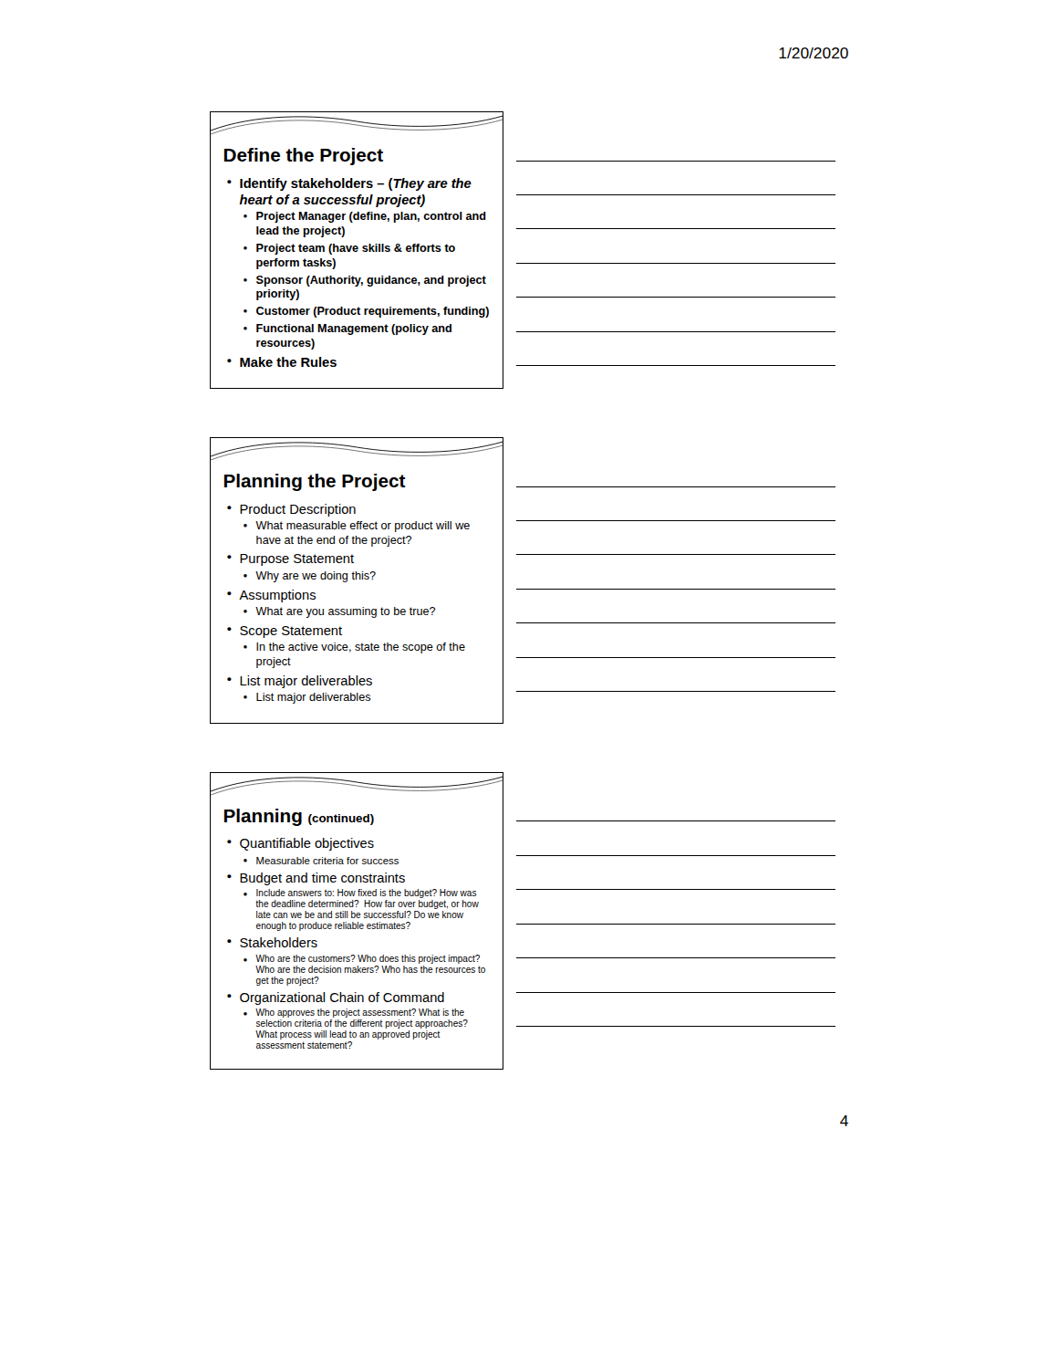1/20/2020
Define the Project
Identify stakeholders – (They are the heart of a successful project)
Project Manager (define, plan, control and lead the project)
Project team (have skills & efforts to perform tasks)
Sponsor (Authority, guidance, and project priority)
Customer (Product requirements, funding)
Functional Management (policy and resources)
Make the Rules
Planning the Project
Product Description
What measurable effect or product will we have at the end of the project?
Purpose Statement
Why are we doing this?
Assumptions
What are you assuming to be true?
Scope Statement
In the active voice, state the scope of the project
List major deliverables
List major deliverables
Planning (continued)
Quantifiable objectives
Measurable criteria for success
Budget and time constraints
Include answers to: How fixed is the budget? How was the deadline determined? How far over budget, or how late can we be and still be successful? Do we know enough to produce reliable estimates?
Stakeholders
Who are the customers? Who does this project impact? Who are the decision makers? Who has the resources to get the project?
Organizational Chain of Command
Who approves the project assessment? What is the selection criteria of the different project approaches? What process will lead to an approved project assessment statement?
4